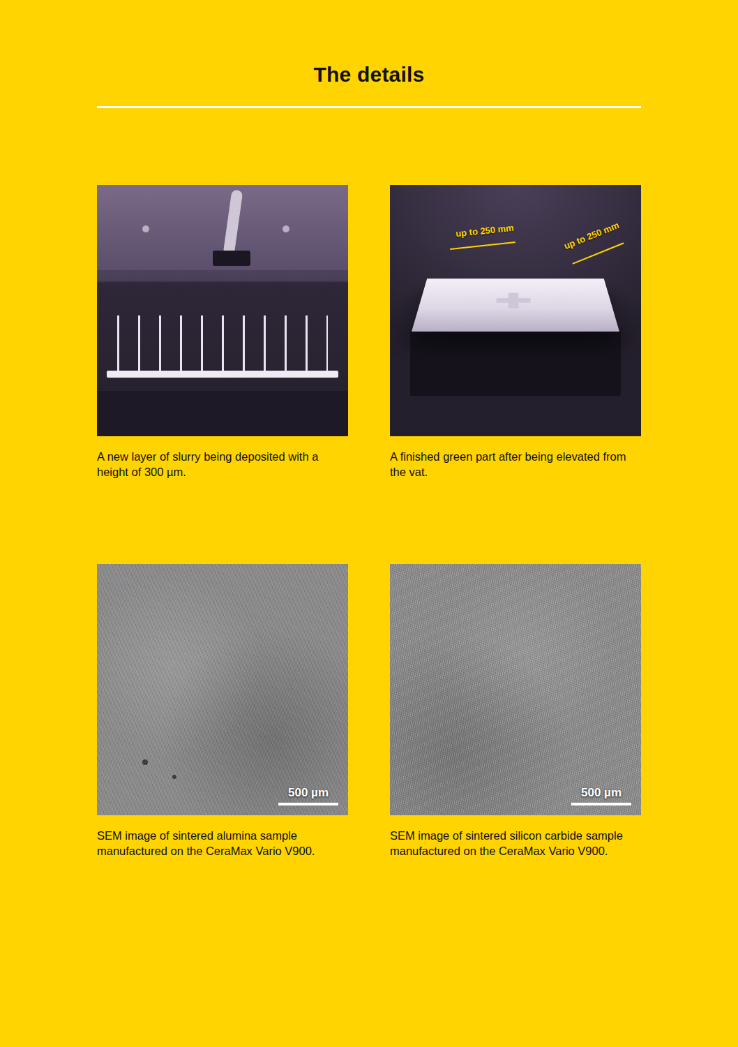The details
A new layer of slurry being deposited with a height of 300 µm.
up to 250 mm
up to 250 mm
A finished green part after being elevated from the vat.
500 µm
SEM image of sintered alumina sample manufactured on the CeraMax Vario V900.
500 µm
SEM image of sintered silicon carbide sample manufactured on the CeraMax Vario V900.